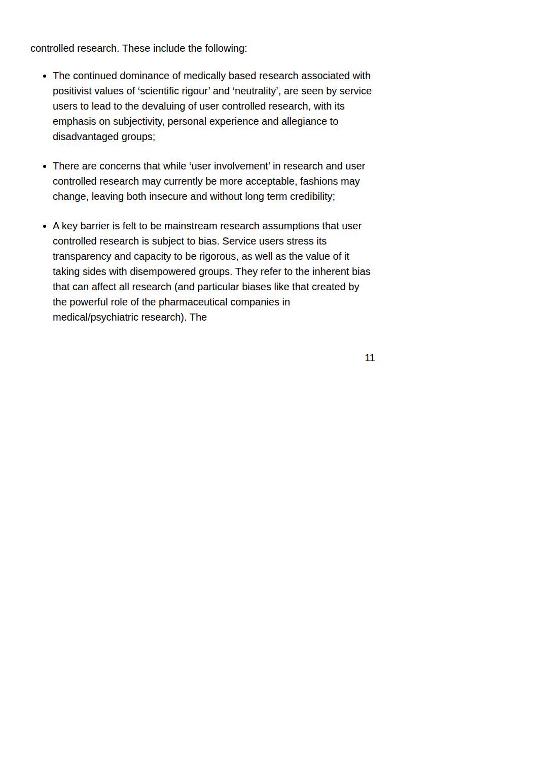controlled research. These include the following:
The continued dominance of medically based research associated with positivist values of ‘scientific rigour’ and ‘neutrality’, are seen by service users to lead to the devaluing of user controlled research, with its emphasis on subjectivity, personal experience and allegiance to disadvantaged groups;
There are concerns that while ‘user involvement’ in research and user controlled research may currently be more acceptable, fashions may change, leaving both insecure and without long term credibility;
A key barrier is felt to be mainstream research assumptions that user controlled research is subject to bias. Service users stress its transparency and capacity to be rigorous, as well as the value of it taking sides with disempowered groups. They refer to the inherent bias that can affect all research (and particular biases like that created by the powerful role of the pharmaceutical companies in medical/psychiatric research). The
11